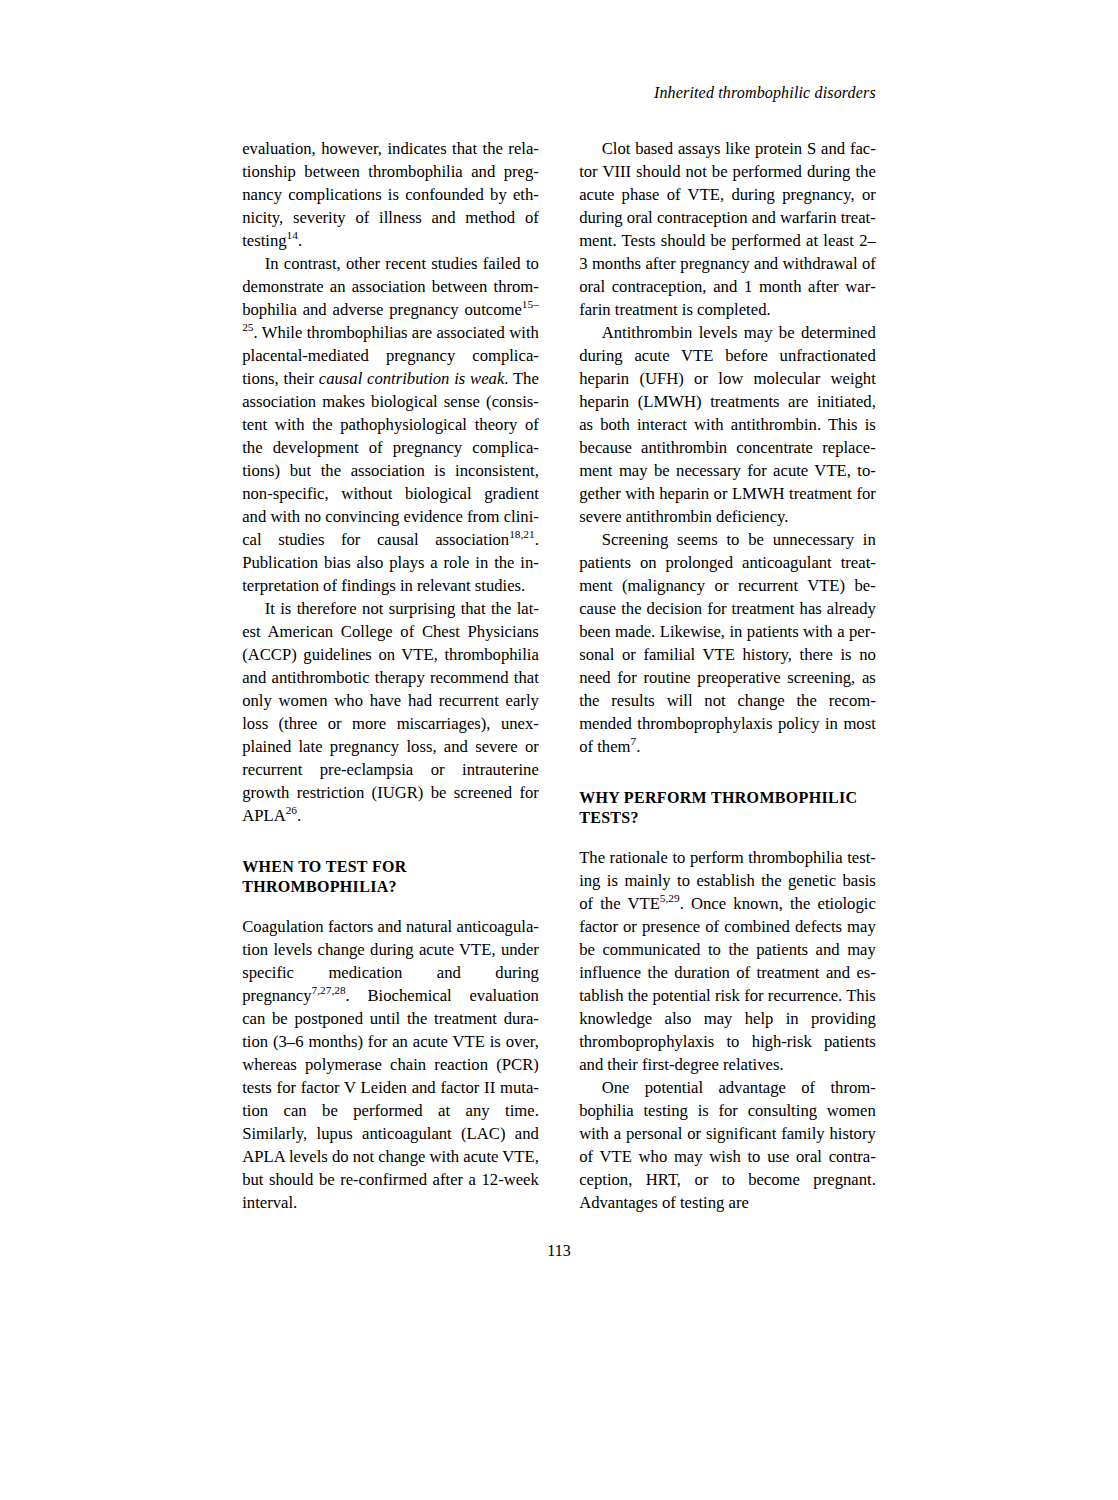Inherited thrombophilic disorders
evaluation, however, indicates that the relationship between thrombophilia and pregnancy complications is confounded by ethnicity, severity of illness and method of testing14.
In contrast, other recent studies failed to demonstrate an association between thrombophilia and adverse pregnancy outcome15–25. While thrombophilias are associated with placental-mediated pregnancy complications, their causal contribution is weak. The association makes biological sense (consistent with the pathophysiological theory of the development of pregnancy complications) but the association is inconsistent, non-specific, without biological gradient and with no convincing evidence from clinical studies for causal association18,21. Publication bias also plays a role in the interpretation of findings in relevant studies.
It is therefore not surprising that the latest American College of Chest Physicians (ACCP) guidelines on VTE, thrombophilia and antithrombotic therapy recommend that only women who have had recurrent early loss (three or more miscarriages), unexplained late pregnancy loss, and severe or recurrent pre-eclampsia or intrauterine growth restriction (IUGR) be screened for APLA26.
When to test for thrombophilia?
Coagulation factors and natural anticoagulation levels change during acute VTE, under specific medication and during pregnancy7,27,28. Biochemical evaluation can be postponed until the treatment duration (3–6 months) for an acute VTE is over, whereas polymerase chain reaction (PCR) tests for factor V Leiden and factor II mutation can be performed at any time. Similarly, lupus anticoagulant (LAC) and APLA levels do not change with acute VTE, but should be re-confirmed after a 12-week interval.
Clot based assays like protein S and factor VIII should not be performed during the acute phase of VTE, during pregnancy, or during oral contraception and warfarin treatment. Tests should be performed at least 2–3 months after pregnancy and withdrawal of oral contraception, and 1 month after warfarin treatment is completed.
Antithrombin levels may be determined during acute VTE before unfractionated heparin (UFH) or low molecular weight heparin (LMWH) treatments are initiated, as both interact with antithrombin. This is because antithrombin concentrate replacement may be necessary for acute VTE, together with heparin or LMWH treatment for severe antithrombin deficiency.
Screening seems to be unnecessary in patients on prolonged anticoagulant treatment (malignancy or recurrent VTE) because the decision for treatment has already been made. Likewise, in patients with a personal or familial VTE history, there is no need for routine preoperative screening, as the results will not change the recommended thromboprophylaxis policy in most of them7.
Why perform thrombophilic tests?
The rationale to perform thrombophilia testing is mainly to establish the genetic basis of the VTE5,29. Once known, the etiologic factor or presence of combined defects may be communicated to the patients and may influence the duration of treatment and establish the potential risk for recurrence. This knowledge also may help in providing thromboprophylaxis to high-risk patients and their first-degree relatives.
One potential advantage of thrombophilia testing is for consulting women with a personal or significant family history of VTE who may wish to use oral contraception, HRT, or to become pregnant. Advantages of testing are
113